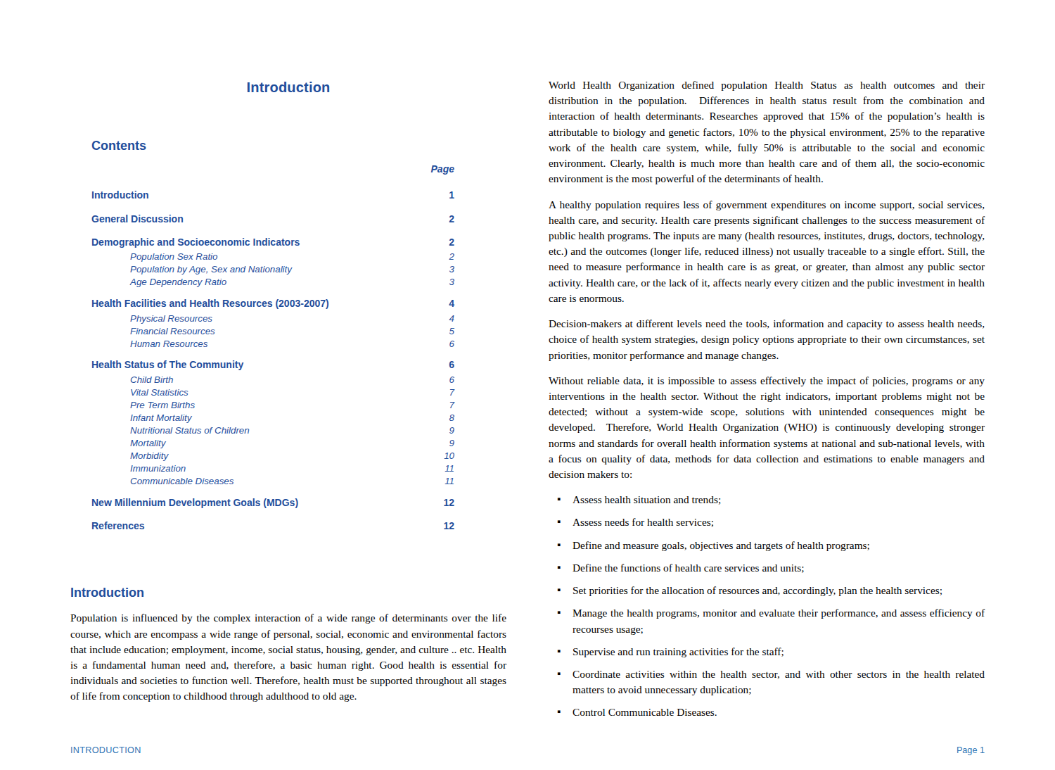Introduction
Contents
| | Page |
| Introduction | 1 |
| General Discussion | 2 |
| Demographic and Socioeconomic Indicators | 2 |
| Population Sex Ratio | 2 |
| Population by Age, Sex and Nationality | 3 |
| Age Dependency Ratio | 3 |
| Health Facilities and Health Resources (2003-2007) | 4 |
| Physical Resources | 4 |
| Financial Resources | 5 |
| Human Resources | 6 |
| Health Status of The Community | 6 |
| Child Birth | 6 |
| Vital Statistics | 7 |
| Pre Term Births | 7 |
| Infant Mortality | 8 |
| Nutritional Status of Children | 9 |
| Mortality | 9 |
| Morbidity | 10 |
| Immunization | 11 |
| Communicable Diseases | 11 |
| New Millennium Development Goals (MDGs) | 12 |
| References | 12 |
Introduction
Population is influenced by the complex interaction of a wide range of determinants over the life course, which are encompass a wide range of personal, social, economic and environmental factors that include education; employment, income, social status, housing, gender, and culture .. etc. Health is a fundamental human need and, therefore, a basic human right. Good health is essential for individuals and societies to function well. Therefore, health must be supported throughout all stages of life from conception to childhood through adulthood to old age.
World Health Organization defined population Health Status as health outcomes and their distribution in the population. Differences in health status result from the combination and interaction of health determinants. Researches approved that 15% of the population’s health is attributable to biology and genetic factors, 10% to the physical environment, 25% to the reparative work of the health care system, while, fully 50% is attributable to the social and economic environment. Clearly, health is much more than health care and of them all, the socio-economic environment is the most powerful of the determinants of health.
A healthy population requires less of government expenditures on income support, social services, health care, and security. Health care presents significant challenges to the success measurement of public health programs. The inputs are many (health resources, institutes, drugs, doctors, technology, etc.) and the outcomes (longer life, reduced illness) not usually traceable to a single effort. Still, the need to measure performance in health care is as great, or greater, than almost any public sector activity. Health care, or the lack of it, affects nearly every citizen and the public investment in health care is enormous.
Decision-makers at different levels need the tools, information and capacity to assess health needs, choice of health system strategies, design policy options appropriate to their own circumstances, set priorities, monitor performance and manage changes.
Without reliable data, it is impossible to assess effectively the impact of policies, programs or any interventions in the health sector. Without the right indicators, important problems might not be detected; without a system-wide scope, solutions with unintended consequences might be developed. Therefore, World Health Organization (WHO) is continuously developing stronger norms and standards for overall health information systems at national and sub-national levels, with a focus on quality of data, methods for data collection and estimations to enable managers and decision makers to:
Assess health situation and trends;
Assess needs for health services;
Define and measure goals, objectives and targets of health programs;
Define the functions of health care services and units;
Set priorities for the allocation of resources and, accordingly, plan the health services;
Manage the health programs, monitor and evaluate their performance, and assess efficiency of recourses usage;
Supervise and run training activities for the staff;
Coordinate activities within the health sector, and with other sectors in the health related matters to avoid unnecessary duplication;
Control Communicable Diseases.
INTRODUCTION
Page 1